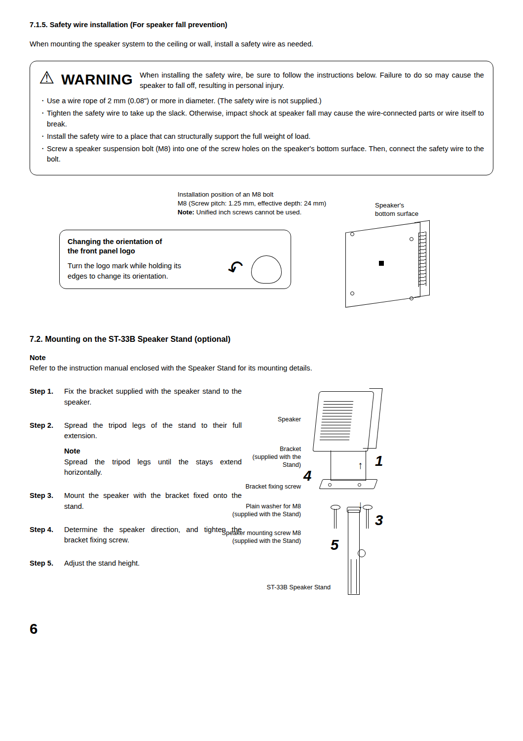7.1.5. Safety wire installation (For speaker fall prevention)
When mounting the speaker system to the ceiling or wall, install a safety wire as needed.
⚠
WARNING
When installing the safety wire, be sure to follow the instructions below. Failure to do so may cause the speaker to fall off, resulting in personal injury.
Use a wire rope of 2 mm (0.08") or more in diameter. (The safety wire is not supplied.)
Tighten the safety wire to take up the slack. Otherwise, impact shock at speaker fall may cause the wire-connected parts or wire itself to break.
Install the safety wire to a place that can structurally support the full weight of load.
Screw a speaker suspension bolt (M8) into one of the screw holes on the speaker's bottom surface. Then, connect the safety wire to the bolt.
Installation position of an M8 bolt
M8 (Screw pitch: 1.25 mm, effective depth: 24 mm)
Note: Unified inch screws cannot be used.
Speaker's
bottom surface
Changing the orientation of
the front panel logo
Turn the logo mark while holding its edges to change its orientation.
↶
7.2. Mounting on the ST-33B Speaker Stand (optional)
Note Refer to the instruction manual enclosed with the Speaker Stand for its mounting details.
Step 1.
Fix the bracket supplied with the speaker stand to the speaker.
Step 2.
Spread the tripod legs of the stand to their full extension.
Note Spread the tripod legs until the stays extend horizontally.
Step 3.
Mount the speaker with the bracket fixed onto the stand.
Step 4.
Determine the speaker direction, and tighten the bracket fixing screw.
Step 5.
Adjust the stand height.
Speaker
Bracket
(supplied with the Stand)
Bracket fixing screw
Plain washer for M8
(supplied with the Stand)
Speaker mounting screw M8
(supplied with the Stand)
ST-33B Speaker Stand
1
4
3
5
↑
↓
6